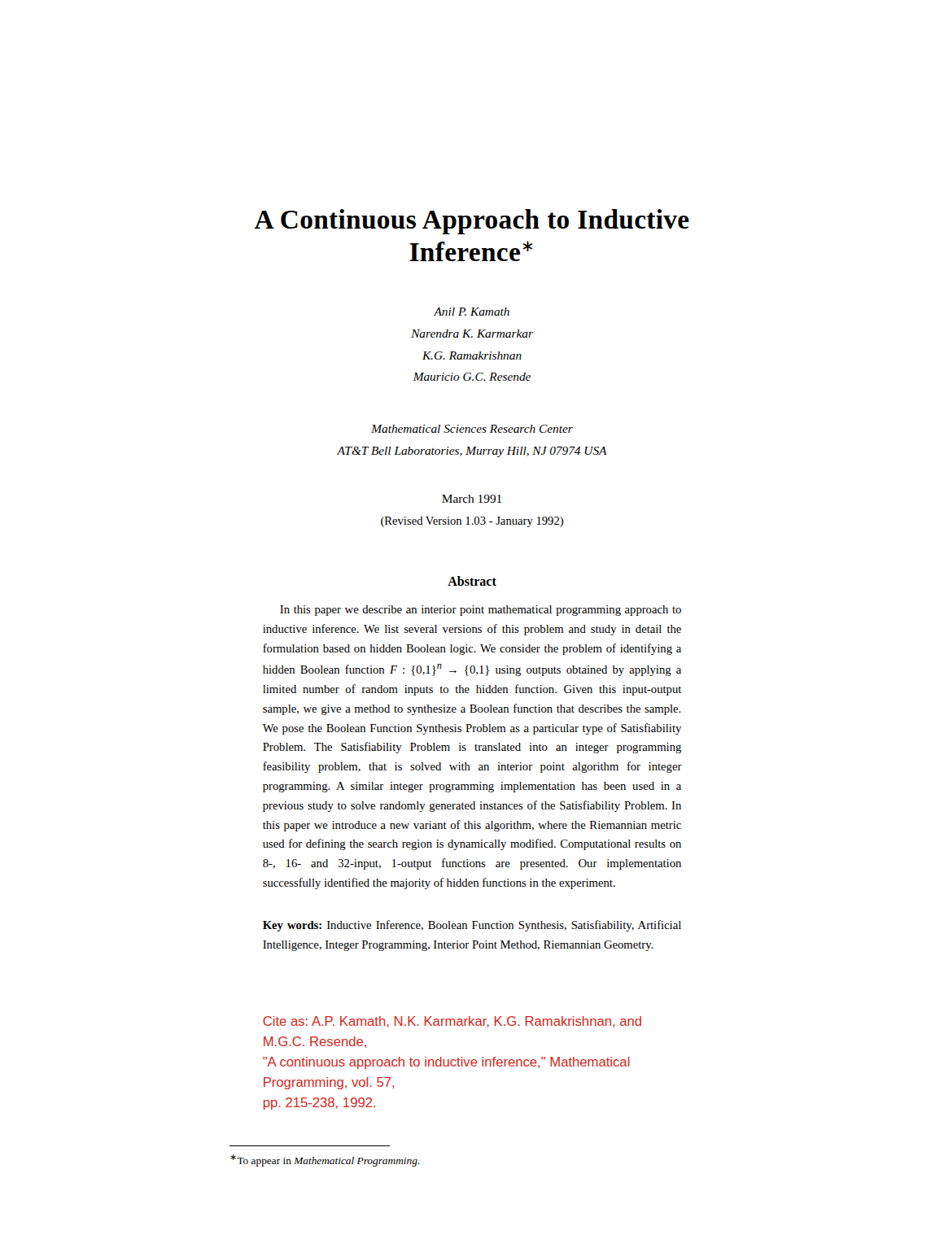A Continuous Approach to Inductive Inference∗
Anil P. Kamath
Narendra K. Karmarkar
K.G. Ramakrishnan
Mauricio G.C. Resende
Mathematical Sciences Research Center
AT&T Bell Laboratories, Murray Hill, NJ 07974 USA
March 1991
(Revised Version 1.03 - January 1992)
Abstract
In this paper we describe an interior point mathematical programming approach to inductive inference. We list several versions of this problem and study in detail the formulation based on hidden Boolean logic. We consider the problem of identifying a hidden Boolean function F : {0,1}n → {0,1} using outputs obtained by applying a limited number of random inputs to the hidden function. Given this input-output sample, we give a method to synthesize a Boolean function that describes the sample. We pose the Boolean Function Synthesis Problem as a particular type of Satisfiability Problem. The Satisfiability Problem is translated into an integer programming feasibility problem, that is solved with an interior point algorithm for integer programming. A similar integer programming implementation has been used in a previous study to solve randomly generated instances of the Satisfiability Problem. In this paper we introduce a new variant of this algorithm, where the Riemannian metric used for defining the search region is dynamically modified. Computational results on 8-, 16- and 32-input, 1-output functions are presented. Our implementation successfully identified the majority of hidden functions in the experiment.
Key words: Inductive Inference, Boolean Function Synthesis, Satisfiability, Artificial Intelligence, Integer Programming, Interior Point Method, Riemannian Geometry.
Cite as: A.P. Kamath, N.K. Karmarkar, K.G. Ramakrishnan, and M.G.C. Resende,
"A continuous approach to inductive inference," Mathematical Programming, vol. 57,
pp. 215-238, 1992.
∗To appear in Mathematical Programming.